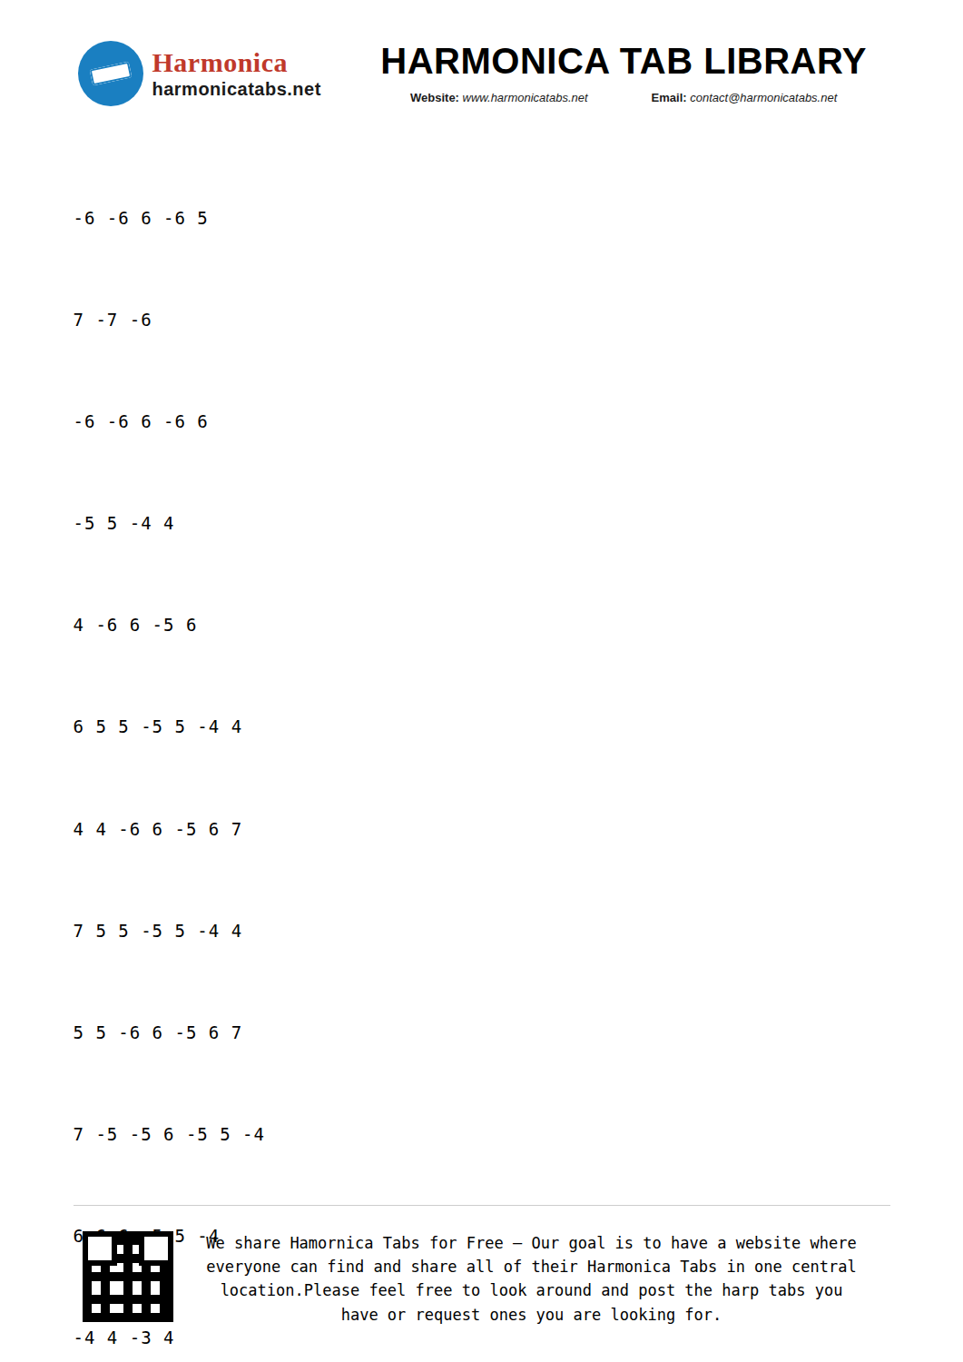Harmonica
harmonicatabs.net
HARMONICA TAB LIBRARY
Website: www.harmonicatabs.net Email: contact@harmonicatabs.net
-6 -6 6 -6 5 7 -7 -6 -6 -6 6 -6 6 -5 5 -4 4 4 -6 6 -5 6 6 5 5 -5 5 -4 4 4 4 -6 6 -5 6 7 7 5 5 -5 5 -4 4 5 5 -6 6 -5 6 7 7 -5 -5 6 -5 5 -4 6 6 6 -5 5 -4 -4 4 -3 4
We share Hamornica Tabs for Free — Our goal is to have a website where everyone can find and share all of their Harmonica Tabs in one central location.Please feel free to look around and post the harp tabs you have or request ones you are looking for.